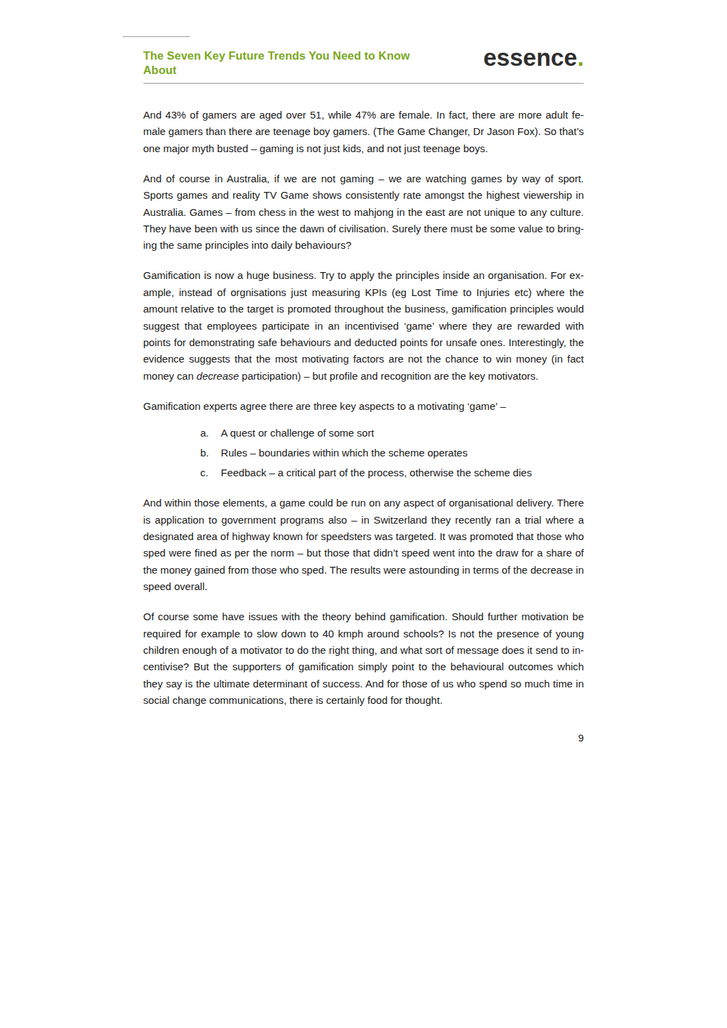The Seven Key Future Trends You Need to Know About
essence.
And 43% of gamers are aged over 51, while 47% are female. In fact, there are more adult female gamers than there are teenage boy gamers. (The Game Changer, Dr Jason Fox). So that’s one major myth busted – gaming is not just kids, and not just teenage boys.
And of course in Australia, if we are not gaming – we are watching games by way of sport. Sports games and reality TV Game shows consistently rate amongst the highest viewership in Australia. Games – from chess in the west to mahjong in the east are not unique to any culture. They have been with us since the dawn of civilisation. Surely there must be some value to bringing the same principles into daily behaviours?
Gamification is now a huge business. Try to apply the principles inside an organisation. For example, instead of orgnisations just measuring KPIs (eg Lost Time to Injuries etc) where the amount relative to the target is promoted throughout the business, gamification principles would suggest that employees participate in an incentivised ‘game’ where they are rewarded with points for demonstrating safe behaviours and deducted points for unsafe ones. Interestingly, the evidence suggests that the most motivating factors are not the chance to win money (in fact money can decrease participation) – but profile and recognition are the key motivators.
Gamification experts agree there are three key aspects to a motivating ‘game’ –
a. A quest or challenge of some sort
b. Rules – boundaries within which the scheme operates
c. Feedback – a critical part of the process, otherwise the scheme dies
And within those elements, a game could be run on any aspect of organisational delivery. There is application to government programs also – in Switzerland they recently ran a trial where a designated area of highway known for speedsters was targeted. It was promoted that those who sped were fined as per the norm – but those that didn’t speed went into the draw for a share of the money gained from those who sped. The results were astounding in terms of the decrease in speed overall.
Of course some have issues with the theory behind gamification. Should further motivation be required for example to slow down to 40 kmph around schools? Is not the presence of young children enough of a motivator to do the right thing, and what sort of message does it send to incentivise? But the supporters of gamification simply point to the behavioural outcomes which they say is the ultimate determinant of success. And for those of us who spend so much time in social change communications, there is certainly food for thought.
9